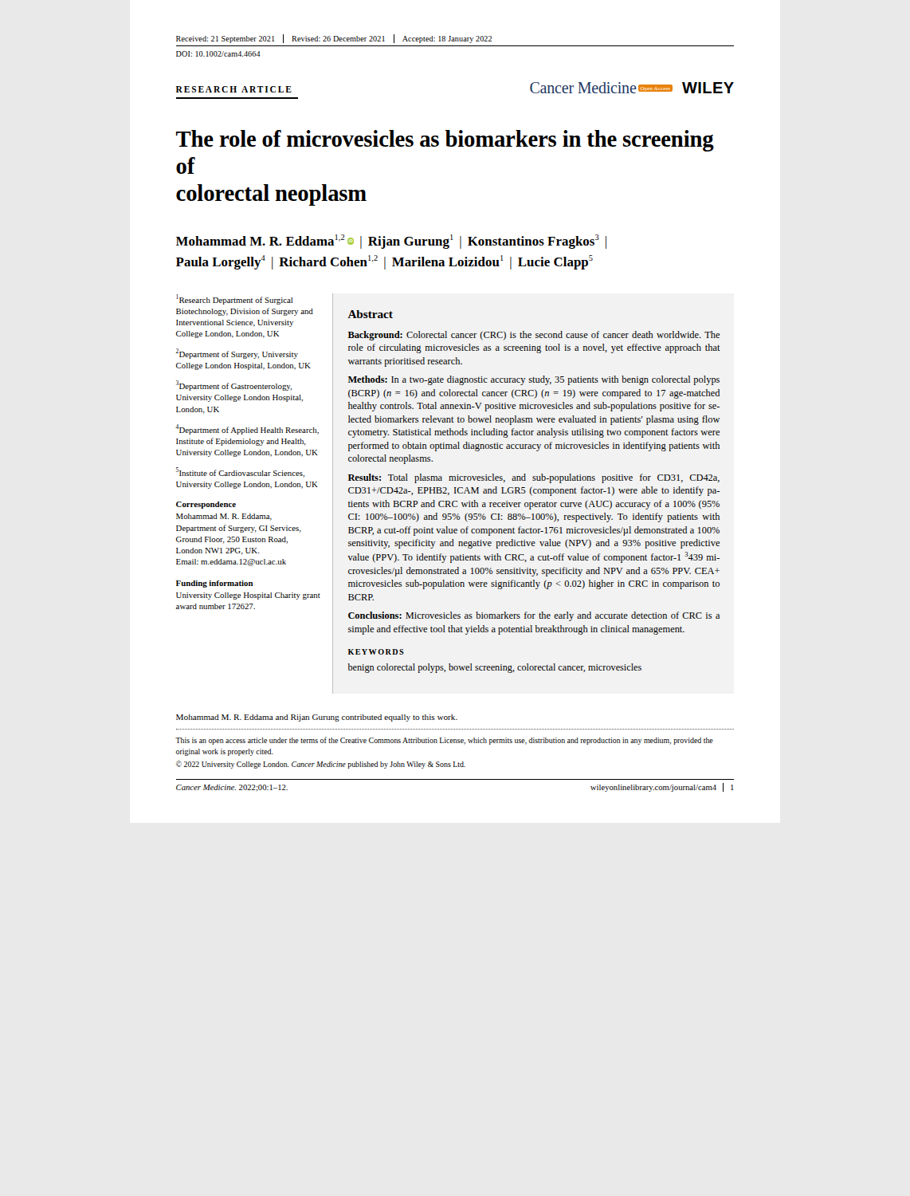Received: 21 September 2021
Revised: 26 December 2021
Accepted: 18 January 2022
DOI: 10.1002/cam4.4664
RESEARCH ARTICLE
Cancer MedicineOpen Access
WILEY
The role of microvesicles as biomarkers in the screening of
colorectal neoplasm
Mohammad M. R. Eddama1,2 |Rijan Gurung1|Konstantinos Fragkos3|
Paula Lorgelly4|Richard Cohen1,2|Marilena Loizidou1|Lucie Clapp5
1Research Department of Surgical Biotechnology, Division of Surgery and Interventional Science, University College London, London, UK
2Department of Surgery, University College London Hospital, London, UK
3Department of Gastroenterology, University College London Hospital, London, UK
4Department of Applied Health Research, Institute of Epidemiology and Health, University College London, London, UK
5Institute of Cardiovascular Sciences, University College London, London, UK
Correspondence
Mohammad M. R. Eddama,
Department of Surgery, GI Services,
Ground Floor, 250 Euston Road,
London NW1 2PG, UK.
Email: m.eddama.12@ucl.ac.uk
Funding information
University College Hospital Charity grant award number 172627.
Abstract
Background: Colorectal cancer (CRC) is the second cause of cancer death worldwide. The role of circulating microvesicles as a screening tool is a novel, yet effective approach that warrants prioritised research.
Methods: In a two-gate diagnostic accuracy study, 35 patients with benign colorectal polyps (BCRP) (n = 16) and colorectal cancer (CRC) (n = 19) were compared to 17 age-matched healthy controls. Total annexin-V positive microvesicles and sub-populations positive for selected biomarkers relevant to bowel neoplasm were evaluated in patients′ plasma using flow cytometry. Statistical methods including factor analysis utilising two component factors were performed to obtain optimal diagnostic accuracy of microvesicles in identifying patients with colorectal neoplasms.
Results: Total plasma microvesicles, and sub-populations positive for CD31, CD42a, CD31+/CD42a-, EPHB2, ICAM and LGR5 (component factor-1) were able to identify patients with BCRP and CRC with a receiver operator curve (AUC) accuracy of a 100% (95% CI: 100%–100%) and 95% (95% CI: 88%–100%), respectively. To identify patients with BCRP, a cut-off point value of component factor-1761 microvesicles/µl demonstrated a 100% sensitivity, specificity and negative predictive value (NPV) and a 93% positive predictive value (PPV). To identify patients with CRC, a cut-off value of component factor-1 3439 microvesicles/µl demonstrated a 100% sensitivity, specificity and NPV and a 65% PPV. CEA+ microvesicles sub-population were significantly (p < 0.02) higher in CRC in comparison to BCRP.
Conclusions: Microvesicles as biomarkers for the early and accurate detection of CRC is a simple and effective tool that yields a potential breakthrough in clinical management.
KEYWORDS
benign colorectal polyps, bowel screening, colorectal cancer, microvesicles
Mohammad M. R. Eddama and Rijan Gurung contributed equally to this work.
This is an open access article under the terms of the Creative Commons Attribution License, which permits use, distribution and reproduction in any medium, provided the original work is properly cited.
© 2022 University College London. Cancer Medicine published by John Wiley & Sons Ltd.
Cancer Medicine. 2022;00:1–12.
wileyonlinelibrary.com/journal/cam41